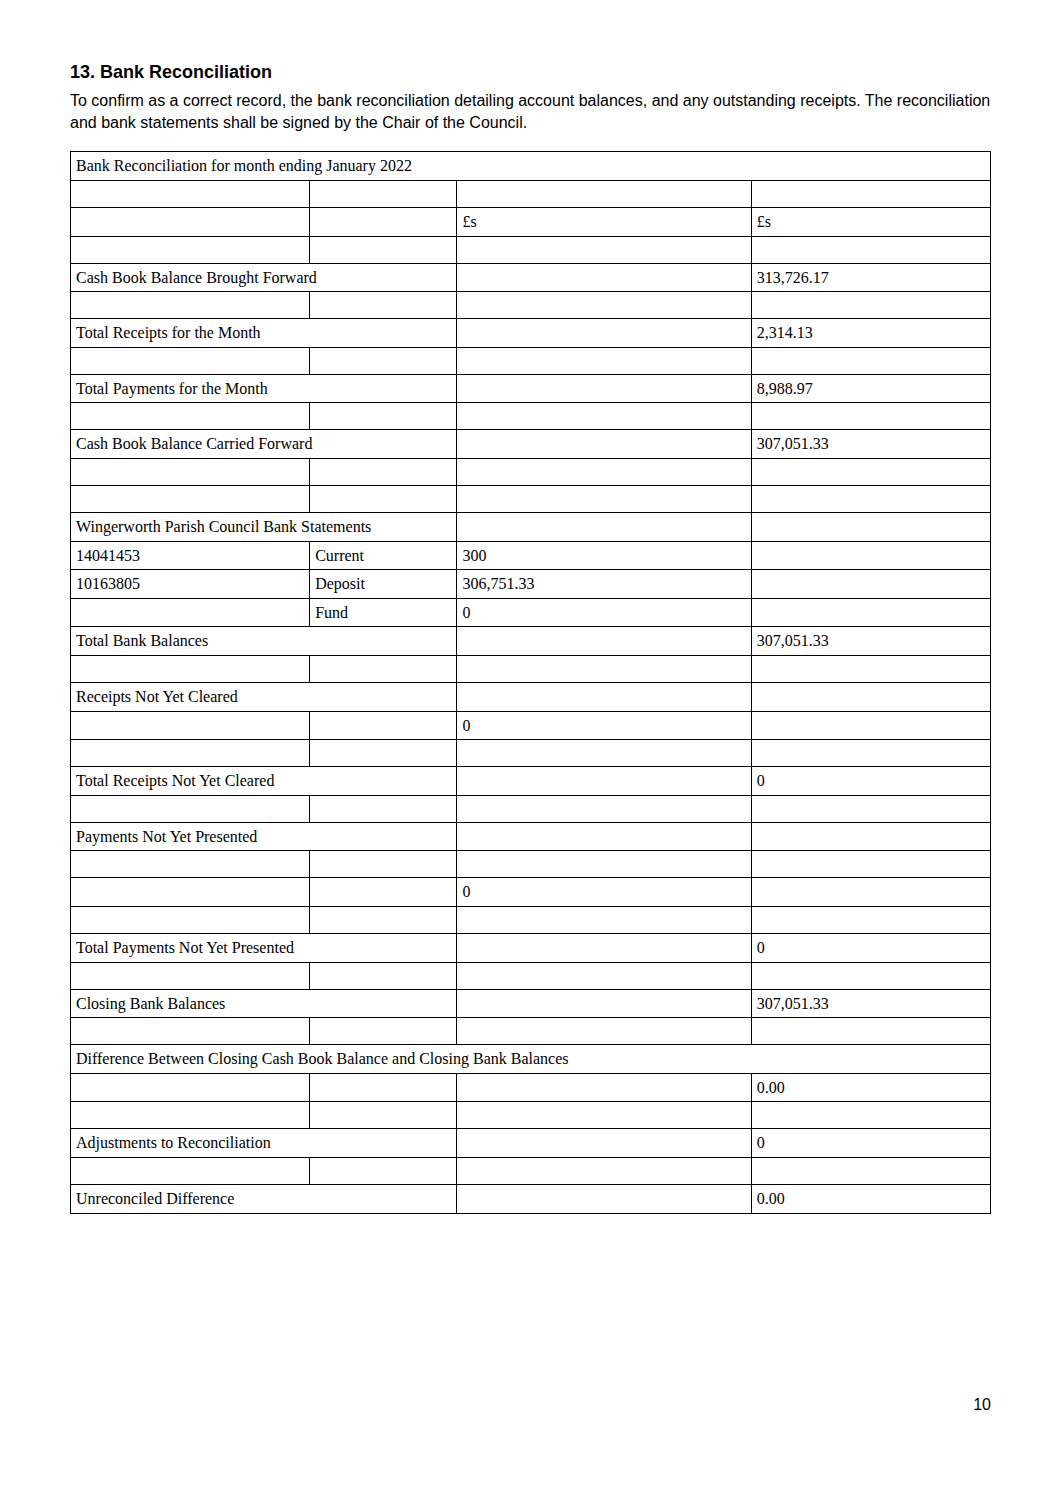13. Bank Reconciliation
To confirm as a correct record, the bank reconciliation detailing account balances, and any outstanding receipts. The reconciliation and bank statements shall be signed by the Chair of the Council.
| Bank Reconciliation for month ending January 2022 |
| | | £s | £s |
| Cash Book Balance Brought Forward | | 313,726.17 |
| Total Receipts for the Month | | 2,314.13 |
| Total Payments for the Month | | 8,988.97 |
| Cash Book Balance Carried Forward | | 307,051.33 |
| Wingerworth Parish Council Bank Statements | | |
| 14041453 | Current | 300 | |
| 10163805 | Deposit | 306,751.33 | |
| | Fund | 0 | |
| Total Bank Balances | | 307,051.33 |
| Receipts Not Yet Cleared | | |
| | | 0 | |
| Total Receipts Not Yet Cleared | | 0 |
| Payments Not Yet Presented | | |
| | | 0 | |
| Total Payments Not Yet Presented | | 0 |
| Closing Bank Balances | | 307,051.33 |
| Difference Between Closing Cash Book Balance and Closing Bank Balances |
| | | | 0.00 |
| Adjustments to Reconciliation | | 0 |
| Unreconciled Difference | | 0.00 |
10